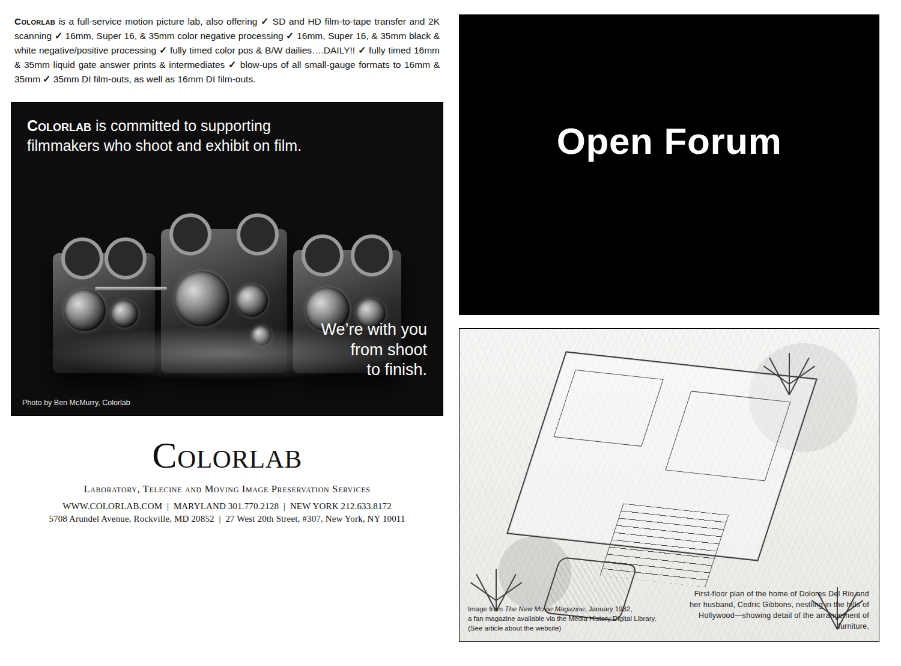Colorlab is a full-service motion picture lab, also offering ✓ SD and HD film-to-tape transfer and 2K scanning ✓ 16mm, Super 16, & 35mm color negative processing ✓ 16mm, Super 16, & 35mm black & white negative/positive processing ✓ fully timed color pos & B/W dailies….DAILY!! ✓ fully timed 16mm & 35mm liquid gate answer prints & intermediates ✓ blow-ups of all small-gauge formats to 16mm & 35mm ✓ 35mm DI film-outs, as well as 16mm DI film-outs.
Colorlab is committed to supporting
filmmakers who shoot and exhibit on film.
We’re with you
from shoot
to finish.
Photo by Ben McMurry, Colorlab
Colorlab
Laboratory, Telecine and Moving Image Preservation Services
WWW.COLORLAB.COM | MARYLAND 301.770.2128 | NEW YORK 212.633.8172
5708 Arundel Avenue, Rockville, MD 20852 | 27 West 20th Street, #307, New York, NY 10011
Open Forum
First-floor plan of the home of Dolores Del Rio and her husband, Cedric Gibbons, nestling in the hills of Hollywood—showing detail of the arrangement of furniture.
Image from The New Movie Magazine, January 1932,
a fan magazine available via the Media History Digital Library.
(See article about the website)